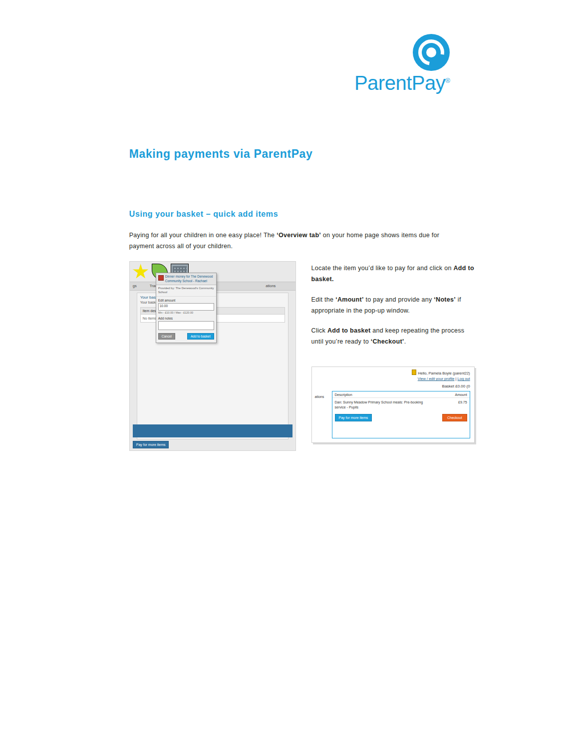ParentPay®
Making payments via ParentPay
Using your basket – quick add items
Paying for all your children in one easy place! The ‘Overview tab’ on your home page shows items due for payment across all of your children.
gs Transaction ations
Your bask
Your basket co
Item descrip
No items in the
Pay for more items
Dinner money for The Denewood Community School - Rachael
Provided by: The Denewood's Community School
Edit amount
10.00
Min - £10.00 / Max - £120.00
Add notes
Cancel
Add to basket
Locate the item you’d like to pay for and click on Add to basket.
Edit the ‘Amount’ to pay and provide any ‘Notes’ if appropriate in the pop-up window.
Click Add to basket and keep repeating the process until you’re ready to ‘Checkout’.
Hello, Pamela Boyle (parent22)
View / edit your profile | Log out
Basket £0.00 (0
ations
Description Amount
Dan: Sunny Meadow Primary School meals: Pre-booking service - Pupils £9.75
Pay for more items
Checkout